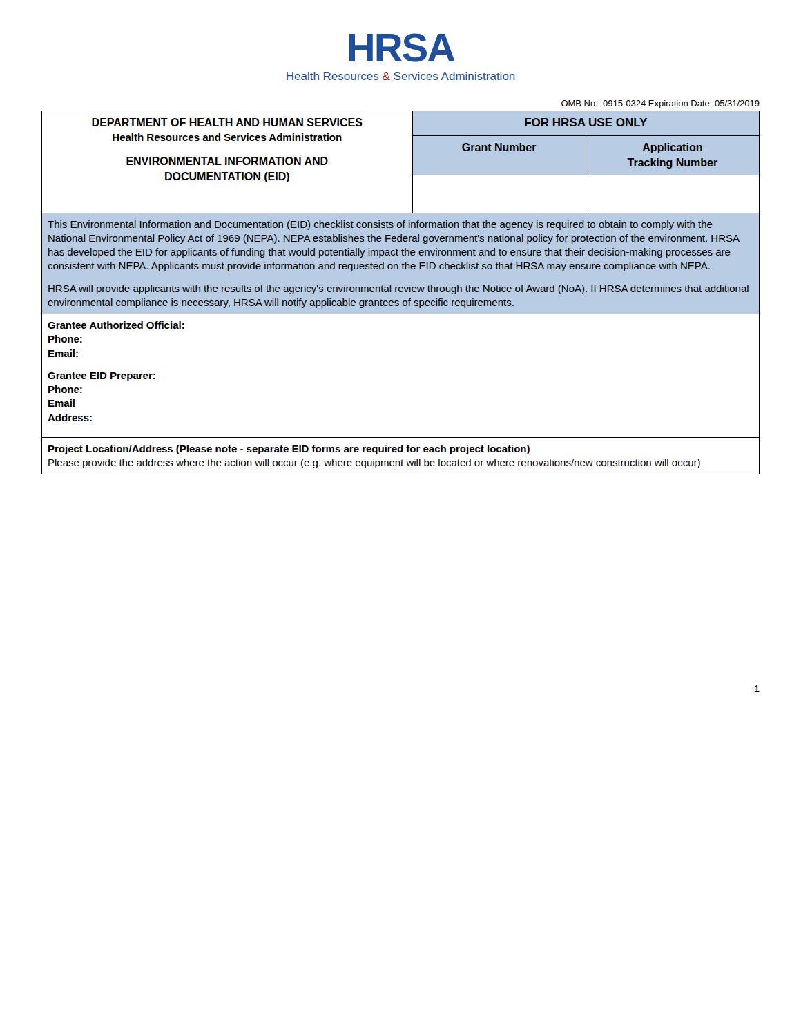HRSA
Health Resources & Services Administration
OMB No.: 0915-0324 Expiration Date: 05/31/2019
| DEPARTMENT OF HEALTH AND HUMAN SERVICES Health Resources and Services Administration ENVIRONMENTAL INFORMATION AND DOCUMENTATION (EID) | FOR HRSA USE ONLY |
| Grant Number | Application Tracking Number |
| This Environmental Information and Documentation (EID) checklist consists of information that the agency is required to obtain to comply with the National Environmental Policy Act of 1969 (NEPA). NEPA establishes the Federal government's national policy for protection of the environment. HRSA has developed the EID for applicants of funding that would potentially impact the environment and to ensure that their decision-making processes are consistent with NEPA. Applicants must provide information and requested on the EID checklist so that HRSA may ensure compliance with NEPA. HRSA will provide applicants with the results of the agency's environmental review through the Notice of Award (NoA). If HRSA determines that additional environmental compliance is necessary, HRSA will notify applicable grantees of specific requirements. |
| Grantee Authorized Official: Phone: Email: Grantee EID Preparer: Phone: Email Address: |
| Project Location/Address (Please note - separate EID forms are required for each project location) Please provide the address where the action will occur (e.g. where equipment will be located or where renovations/new construction will occur) |
1